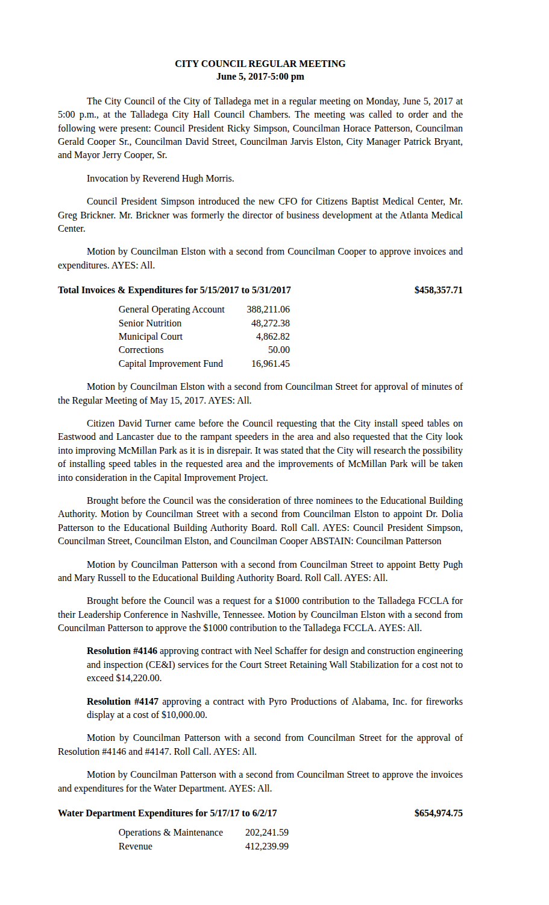CITY COUNCIL REGULAR MEETING
June 5, 2017-5:00 pm
The City Council of the City of Talladega met in a regular meeting on Monday, June 5, 2017 at 5:00 p.m., at the Talladega City Hall Council Chambers. The meeting was called to order and the following were present: Council President Ricky Simpson, Councilman Horace Patterson, Councilman Gerald Cooper Sr., Councilman David Street, Councilman Jarvis Elston, City Manager Patrick Bryant, and Mayor Jerry Cooper, Sr.
Invocation by Reverend Hugh Morris.
Council President Simpson introduced the new CFO for Citizens Baptist Medical Center, Mr. Greg Brickner. Mr. Brickner was formerly the director of business development at the Atlanta Medical Center.
Motion by Councilman Elston with a second from Councilman Cooper to approve invoices and expenditures. AYES: All.
Total Invoices & Expenditures for 5/15/2017 to 5/31/2017 $458,357.71
| General Operating Account | 388,211.06 |
| Senior Nutrition | 48,272.38 |
| Municipal Court | 4,862.82 |
| Corrections | 50.00 |
| Capital Improvement Fund | 16,961.45 |
Motion by Councilman Elston with a second from Councilman Street for approval of minutes of the Regular Meeting of May 15, 2017. AYES: All.
Citizen David Turner came before the Council requesting that the City install speed tables on Eastwood and Lancaster due to the rampant speeders in the area and also requested that the City look into improving McMillan Park as it is in disrepair. It was stated that the City will research the possibility of installing speed tables in the requested area and the improvements of McMillan Park will be taken into consideration in the Capital Improvement Project.
Brought before the Council was the consideration of three nominees to the Educational Building Authority. Motion by Councilman Street with a second from Councilman Elston to appoint Dr. Dolia Patterson to the Educational Building Authority Board. Roll Call. AYES: Council President Simpson, Councilman Street, Councilman Elston, and Councilman Cooper ABSTAIN: Councilman Patterson
Motion by Councilman Patterson with a second from Councilman Street to appoint Betty Pugh and Mary Russell to the Educational Building Authority Board. Roll Call. AYES: All.
Brought before the Council was a request for a $1000 contribution to the Talladega FCCLA for their Leadership Conference in Nashville, Tennessee. Motion by Councilman Elston with a second from Councilman Patterson to approve the $1000 contribution to the Talladega FCCLA. AYES: All.
Resolution #4146 approving contract with Neel Schaffer for design and construction engineering and inspection (CE&I) services for the Court Street Retaining Wall Stabilization for a cost not to exceed $14,220.00.
Resolution #4147 approving a contract with Pyro Productions of Alabama, Inc. for fireworks display at a cost of $10,000.00.
Motion by Councilman Patterson with a second from Councilman Street for the approval of Resolution #4146 and #4147. Roll Call. AYES: All.
Motion by Councilman Patterson with a second from Councilman Street to approve the invoices and expenditures for the Water Department. AYES: All.
Water Department Expenditures for 5/17/17 to 6/2/17 $654,974.75
| Operations & Maintenance | 202,241.59 |
| Revenue | 412,239.99 |